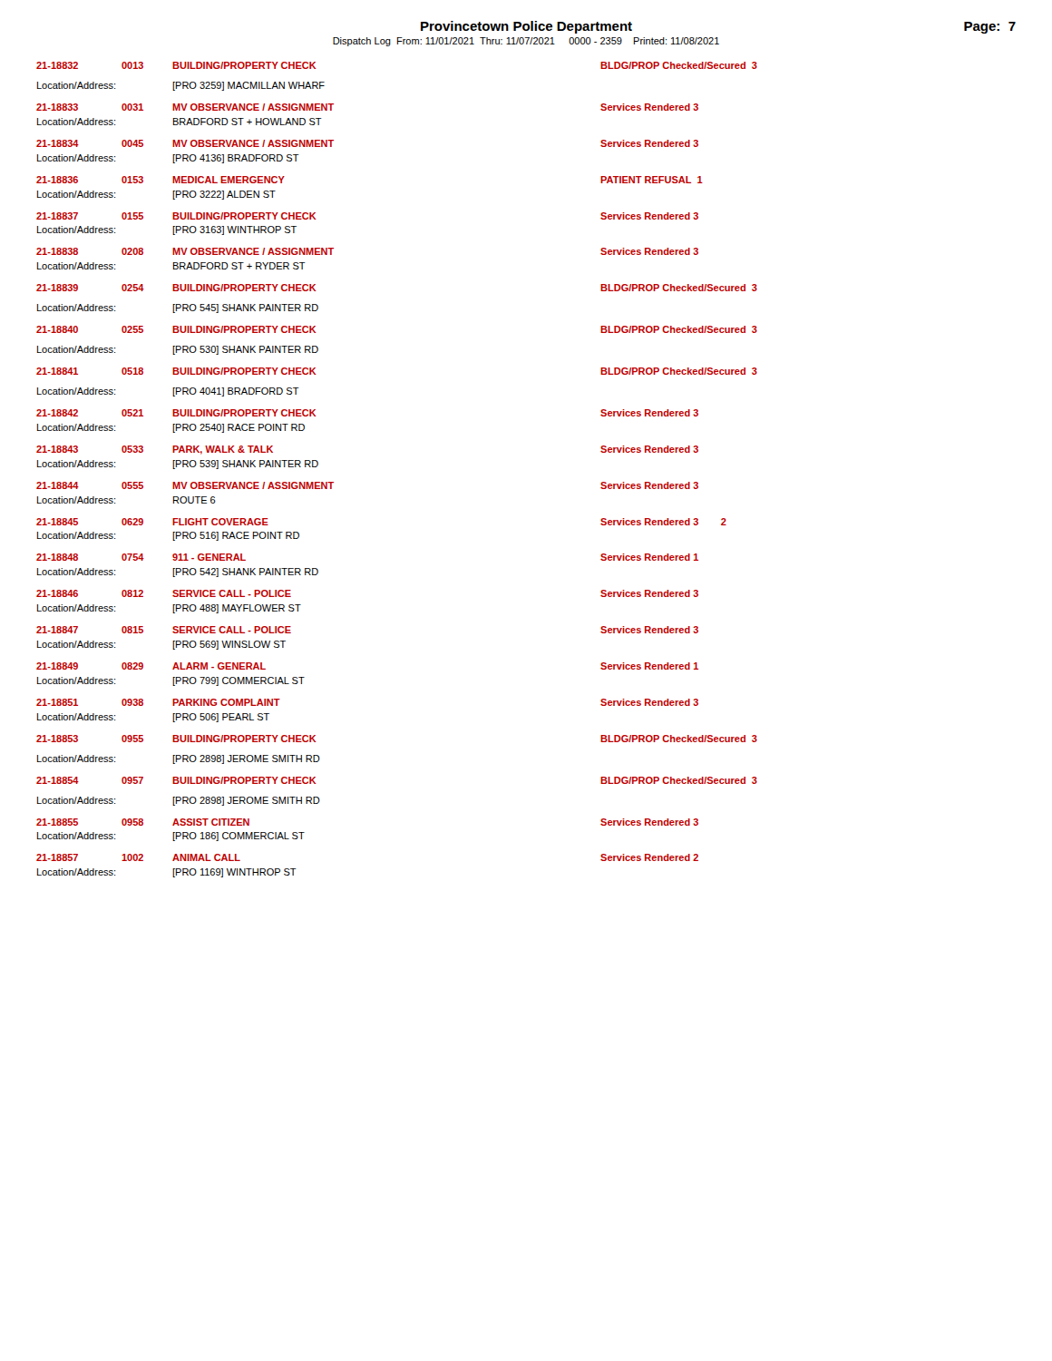Provincetown Police Department Page: 7
Dispatch Log From: 11/01/2021 Thru: 11/07/2021 0000 - 2359 Printed: 11/08/2021
| 21-18832 | 0013 | BUILDING/PROPERTY CHECK | BLDG/PROP Checked/Secured 3 |
| Location/Address: | [PRO 3259] MACMILLAN WHARF |
| 21-18833 | 0031 | MV OBSERVANCE / ASSIGNMENT | Services Rendered 3 |
| Location/Address: | BRADFORD ST + HOWLAND ST |
| 21-18834 | 0045 | MV OBSERVANCE / ASSIGNMENT | Services Rendered 3 |
| Location/Address: | [PRO 4136] BRADFORD ST |
| 21-18836 | 0153 | MEDICAL EMERGENCY | PATIENT REFUSAL 1 |
| Location/Address: | [PRO 3222] ALDEN ST |
| 21-18837 | 0155 | BUILDING/PROPERTY CHECK | Services Rendered 3 |
| Location/Address: | [PRO 3163] WINTHROP ST |
| 21-18838 | 0208 | MV OBSERVANCE / ASSIGNMENT | Services Rendered 3 |
| Location/Address: | BRADFORD ST + RYDER ST |
| 21-18839 | 0254 | BUILDING/PROPERTY CHECK | BLDG/PROP Checked/Secured 3 |
| Location/Address: | [PRO 545] SHANK PAINTER RD |
| 21-18840 | 0255 | BUILDING/PROPERTY CHECK | BLDG/PROP Checked/Secured 3 |
| Location/Address: | [PRO 530] SHANK PAINTER RD |
| 21-18841 | 0518 | BUILDING/PROPERTY CHECK | BLDG/PROP Checked/Secured 3 |
| Location/Address: | [PRO 4041] BRADFORD ST |
| 21-18842 | 0521 | BUILDING/PROPERTY CHECK | Services Rendered 3 |
| Location/Address: | [PRO 2540] RACE POINT RD |
| 21-18843 | 0533 | PARK, WALK & TALK | Services Rendered 3 |
| Location/Address: | [PRO 539] SHANK PAINTER RD |
| 21-18844 | 0555 | MV OBSERVANCE / ASSIGNMENT | Services Rendered 3 |
| Location/Address: | ROUTE 6 |
| 21-18845 | 0629 | FLIGHT COVERAGE | Services Rendered 3 2 |
| Location/Address: | [PRO 516] RACE POINT RD |
| 21-18848 | 0754 | 911 - GENERAL | Services Rendered 1 |
| Location/Address: | [PRO 542] SHANK PAINTER RD |
| 21-18846 | 0812 | SERVICE CALL - POLICE | Services Rendered 3 |
| Location/Address: | [PRO 488] MAYFLOWER ST |
| 21-18847 | 0815 | SERVICE CALL - POLICE | Services Rendered 3 |
| Location/Address: | [PRO 569] WINSLOW ST |
| 21-18849 | 0829 | ALARM - GENERAL | Services Rendered 1 |
| Location/Address: | [PRO 799] COMMERCIAL ST |
| 21-18851 | 0938 | PARKING COMPLAINT | Services Rendered 3 |
| Location/Address: | [PRO 506] PEARL ST |
| 21-18853 | 0955 | BUILDING/PROPERTY CHECK | BLDG/PROP Checked/Secured 3 |
| Location/Address: | [PRO 2898] JEROME SMITH RD |
| 21-18854 | 0957 | BUILDING/PROPERTY CHECK | BLDG/PROP Checked/Secured 3 |
| Location/Address: | [PRO 2898] JEROME SMITH RD |
| 21-18855 | 0958 | ASSIST CITIZEN | Services Rendered 3 |
| Location/Address: | [PRO 186] COMMERCIAL ST |
| 21-18857 | 1002 | ANIMAL CALL | Services Rendered 2 |
| Location/Address: | [PRO 1169] WINTHROP ST |